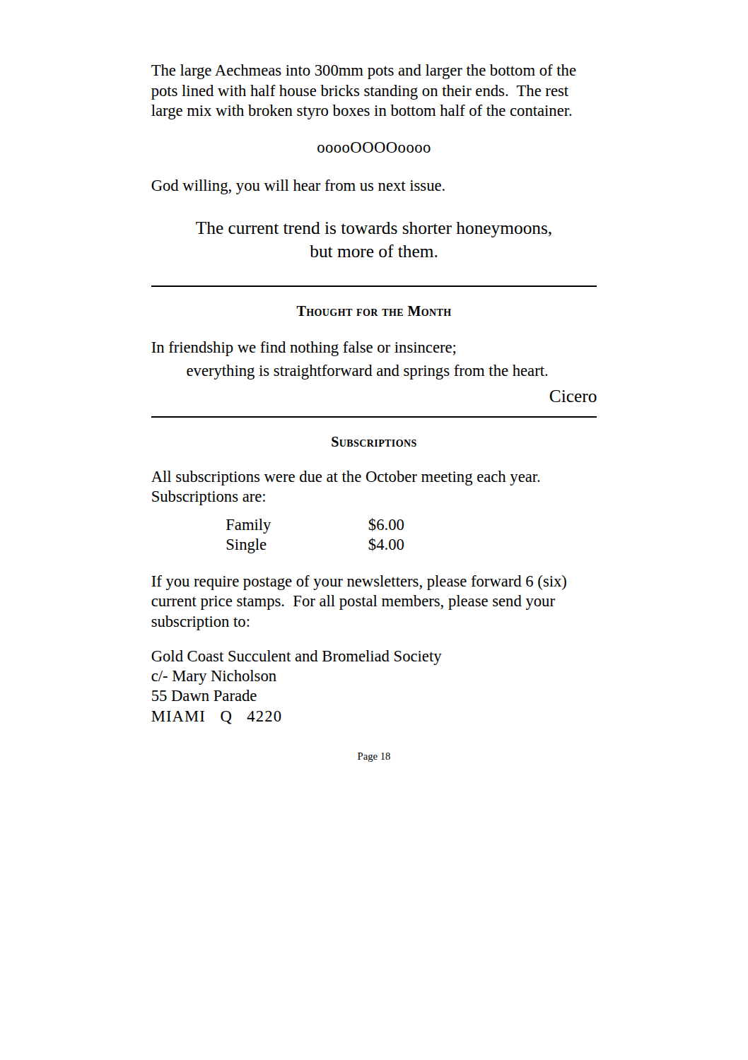The large Aechmeas into 300mm pots and larger the bottom of the pots lined with half house bricks standing on their ends. The rest large mix with broken styro boxes in bottom half of the container.
ooooOOOOoooo
God willing, you will hear from us next issue.
The current trend is towards shorter honeymoons,
but more of them.
Thought for the Month
In friendship we find nothing false or insincere; everything is straightforward and springs from the heart.
Cicero
Subscriptions
All subscriptions were due at the October meeting each year.
Subscriptions are:
Family$6.00
Single$4.00
If you require postage of your newsletters, please forward 6 (six) current price stamps. For all postal members, please send your subscription to:
Gold Coast Succulent and Bromeliad Society
c/- Mary Nicholson
55 Dawn Parade
MIAMI Q 4220
Page 18